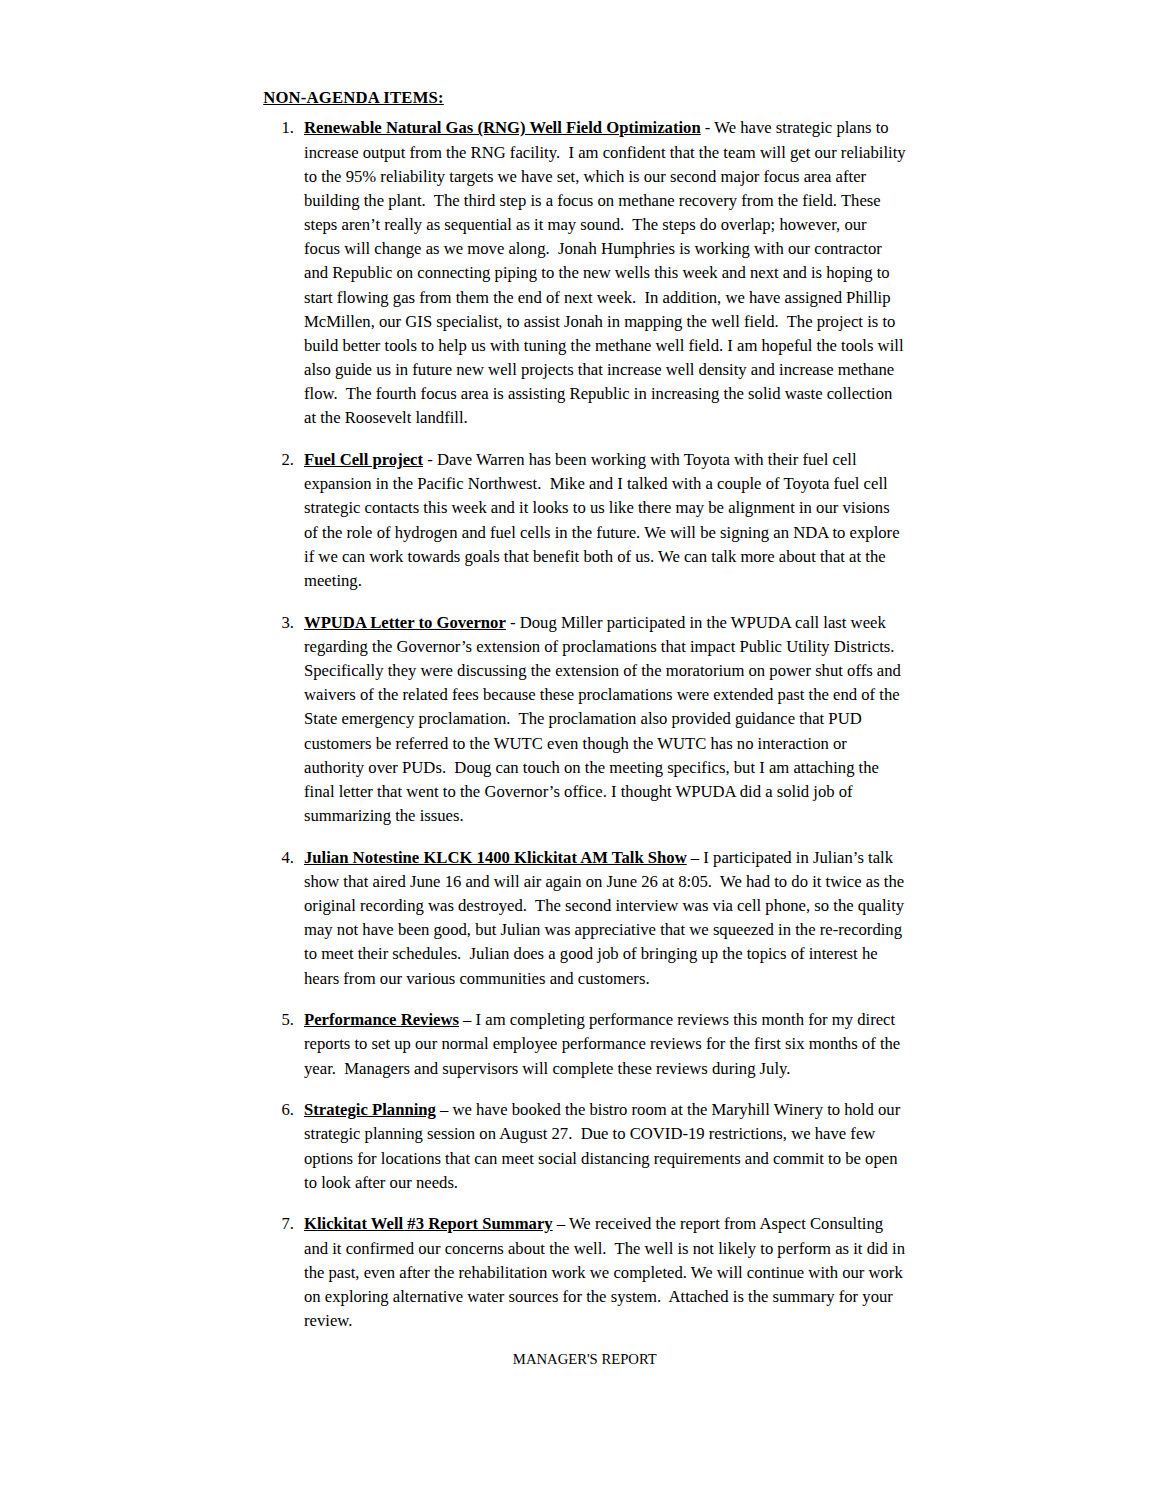NON-AGENDA ITEMS:
Renewable Natural Gas (RNG) Well Field Optimization - We have strategic plans to increase output from the RNG facility. I am confident that the team will get our reliability to the 95% reliability targets we have set, which is our second major focus area after building the plant. The third step is a focus on methane recovery from the field. These steps aren’t really as sequential as it may sound. The steps do overlap; however, our focus will change as we move along. Jonah Humphries is working with our contractor and Republic on connecting piping to the new wells this week and next and is hoping to start flowing gas from them the end of next week. In addition, we have assigned Phillip McMillen, our GIS specialist, to assist Jonah in mapping the well field. The project is to build better tools to help us with tuning the methane well field. I am hopeful the tools will also guide us in future new well projects that increase well density and increase methane flow. The fourth focus area is assisting Republic in increasing the solid waste collection at the Roosevelt landfill.
Fuel Cell project - Dave Warren has been working with Toyota with their fuel cell expansion in the Pacific Northwest. Mike and I talked with a couple of Toyota fuel cell strategic contacts this week and it looks to us like there may be alignment in our visions of the role of hydrogen and fuel cells in the future. We will be signing an NDA to explore if we can work towards goals that benefit both of us. We can talk more about that at the meeting.
WPUDA Letter to Governor - Doug Miller participated in the WPUDA call last week regarding the Governor’s extension of proclamations that impact Public Utility Districts. Specifically they were discussing the extension of the moratorium on power shut offs and waivers of the related fees because these proclamations were extended past the end of the State emergency proclamation. The proclamation also provided guidance that PUD customers be referred to the WUTC even though the WUTC has no interaction or authority over PUDs. Doug can touch on the meeting specifics, but I am attaching the final letter that went to the Governor’s office. I thought WPUDA did a solid job of summarizing the issues.
Julian Notestine KLCK 1400 Klickitat AM Talk Show – I participated in Julian’s talk show that aired June 16 and will air again on June 26 at 8:05. We had to do it twice as the original recording was destroyed. The second interview was via cell phone, so the quality may not have been good, but Julian was appreciative that we squeezed in the re-recording to meet their schedules. Julian does a good job of bringing up the topics of interest he hears from our various communities and customers.
Performance Reviews – I am completing performance reviews this month for my direct reports to set up our normal employee performance reviews for the first six months of the year. Managers and supervisors will complete these reviews during July.
Strategic Planning – we have booked the bistro room at the Maryhill Winery to hold our strategic planning session on August 27. Due to COVID-19 restrictions, we have few options for locations that can meet social distancing requirements and commit to be open to look after our needs.
Klickitat Well #3 Report Summary – We received the report from Aspect Consulting and it confirmed our concerns about the well. The well is not likely to perform as it did in the past, even after the rehabilitation work we completed. We will continue with our work on exploring alternative water sources for the system. Attached is the summary for your review.
MANAGER'S REPORT